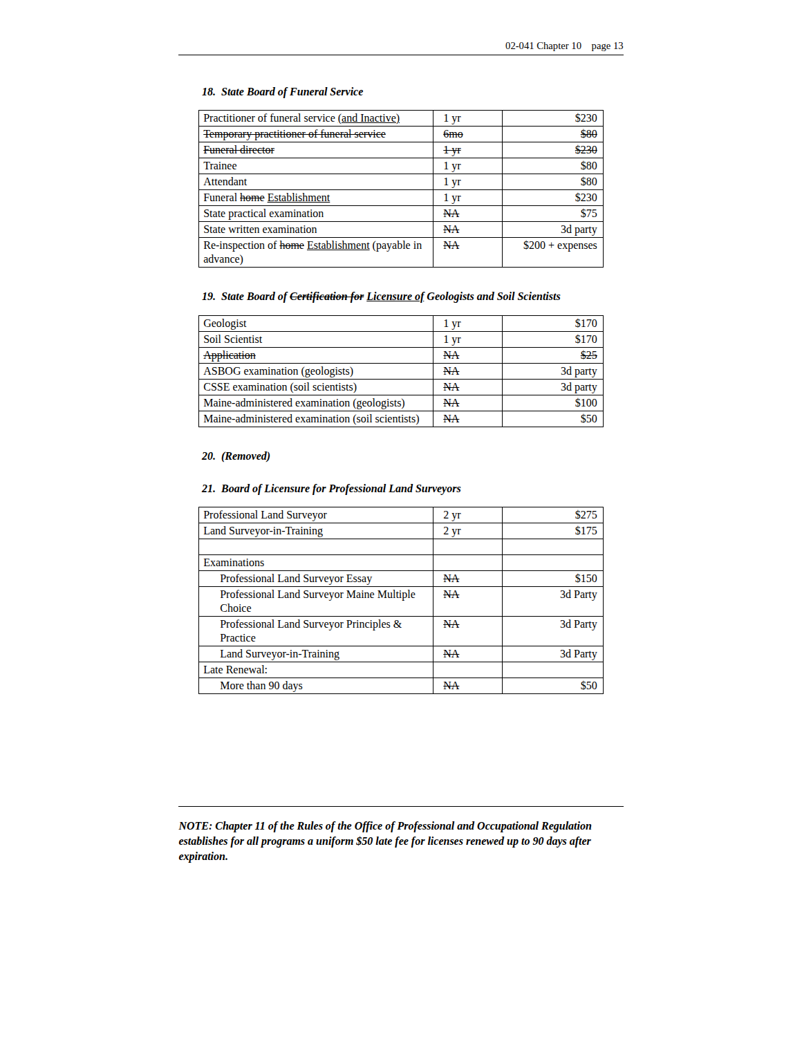02-041 Chapter 10 page 13
18. State Board of Funeral Service
| Practitioner of funeral service (and Inactive) | 1 yr | $230 |
| Temporary practitioner of funeral service | 6mo | $80 |
| Funeral director | 1 yr | $230 |
| Trainee | 1 yr | $80 |
| Attendant | 1 yr | $80 |
| Funeral home Establishment | 1 yr | $230 |
| State practical examination | NA | $75 |
| State written examination | NA | 3d party |
| Re-inspection of home Establishment (payable in advance) | NA | $200 + expenses |
19. State Board of Certification for Licensure of Geologists and Soil Scientists
| Geologist | 1 yr | $170 |
| Soil Scientist | 1 yr | $170 |
| Application | NA | $25 |
| ASBOG examination (geologists) | NA | 3d party |
| CSSE examination (soil scientists) | NA | 3d party |
| Maine-administered examination (geologists) | NA | $100 |
| Maine-administered examination (soil scientists) | NA | $50 |
20. (Removed)
21. Board of Licensure for Professional Land Surveyors
| Professional Land Surveyor | 2 yr | $275 |
| Land Surveyor-in-Training | 2 yr | $175 |
| Examinations | | |
| Professional Land Surveyor Essay | NA | $150 |
| Professional Land Surveyor Maine Multiple Choice | NA | 3d Party |
| Professional Land Surveyor Principles & Practice | NA | 3d Party |
| Land Surveyor-in-Training | NA | 3d Party |
| Late Renewal: | | |
| More than 90 days | NA | $50 |
NOTE: Chapter 11 of the Rules of the Office of Professional and Occupational Regulation establishes for all programs a uniform $50 late fee for licenses renewed up to 90 days after expiration.